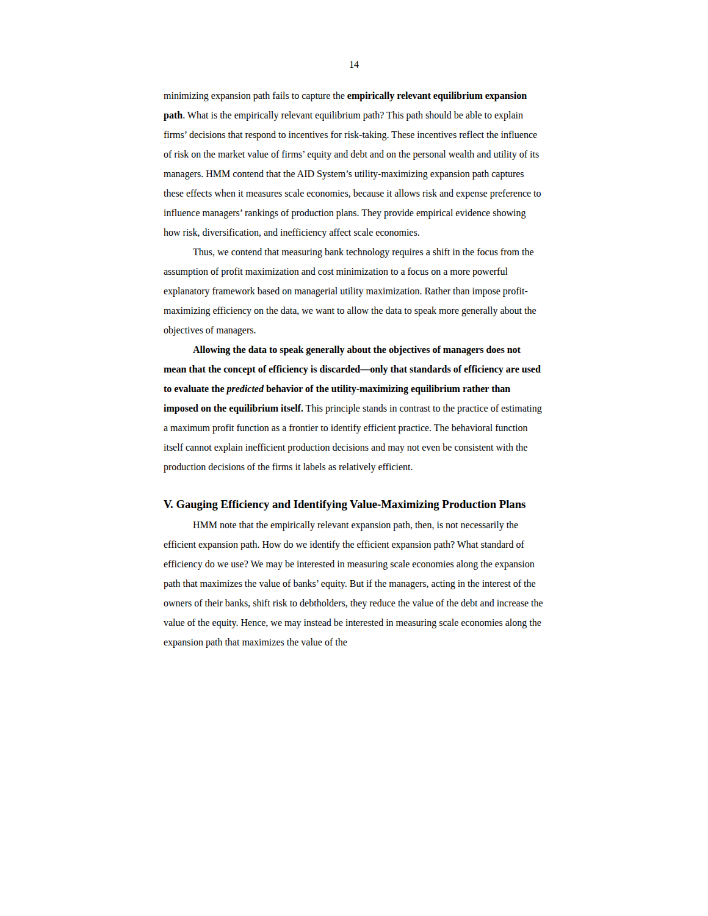14
minimizing expansion path fails to capture the empirically relevant equilibrium expansion path. What is the empirically relevant equilibrium path? This path should be able to explain firms’ decisions that respond to incentives for risk-taking. These incentives reflect the influence of risk on the market value of firms’ equity and debt and on the personal wealth and utility of its managers. HMM contend that the AID System’s utility-maximizing expansion path captures these effects when it measures scale economies, because it allows risk and expense preference to influence managers’ rankings of production plans. They provide empirical evidence showing how risk, diversification, and inefficiency affect scale economies.
Thus, we contend that measuring bank technology requires a shift in the focus from the assumption of profit maximization and cost minimization to a focus on a more powerful explanatory framework based on managerial utility maximization. Rather than impose profit-maximizing efficiency on the data, we want to allow the data to speak more generally about the objectives of managers.
Allowing the data to speak generally about the objectives of managers does not mean that the concept of efficiency is discarded—only that standards of efficiency are used to evaluate the predicted behavior of the utility-maximizing equilibrium rather than imposed on the equilibrium itself. This principle stands in contrast to the practice of estimating a maximum profit function as a frontier to identify efficient practice. The behavioral function itself cannot explain inefficient production decisions and may not even be consistent with the production decisions of the firms it labels as relatively efficient.
V. Gauging Efficiency and Identifying Value-Maximizing Production Plans
HMM note that the empirically relevant expansion path, then, is not necessarily the efficient expansion path. How do we identify the efficient expansion path? What standard of efficiency do we use? We may be interested in measuring scale economies along the expansion path that maximizes the value of banks’ equity. But if the managers, acting in the interest of the owners of their banks, shift risk to debtholders, they reduce the value of the debt and increase the value of the equity. Hence, we may instead be interested in measuring scale economies along the expansion path that maximizes the value of the